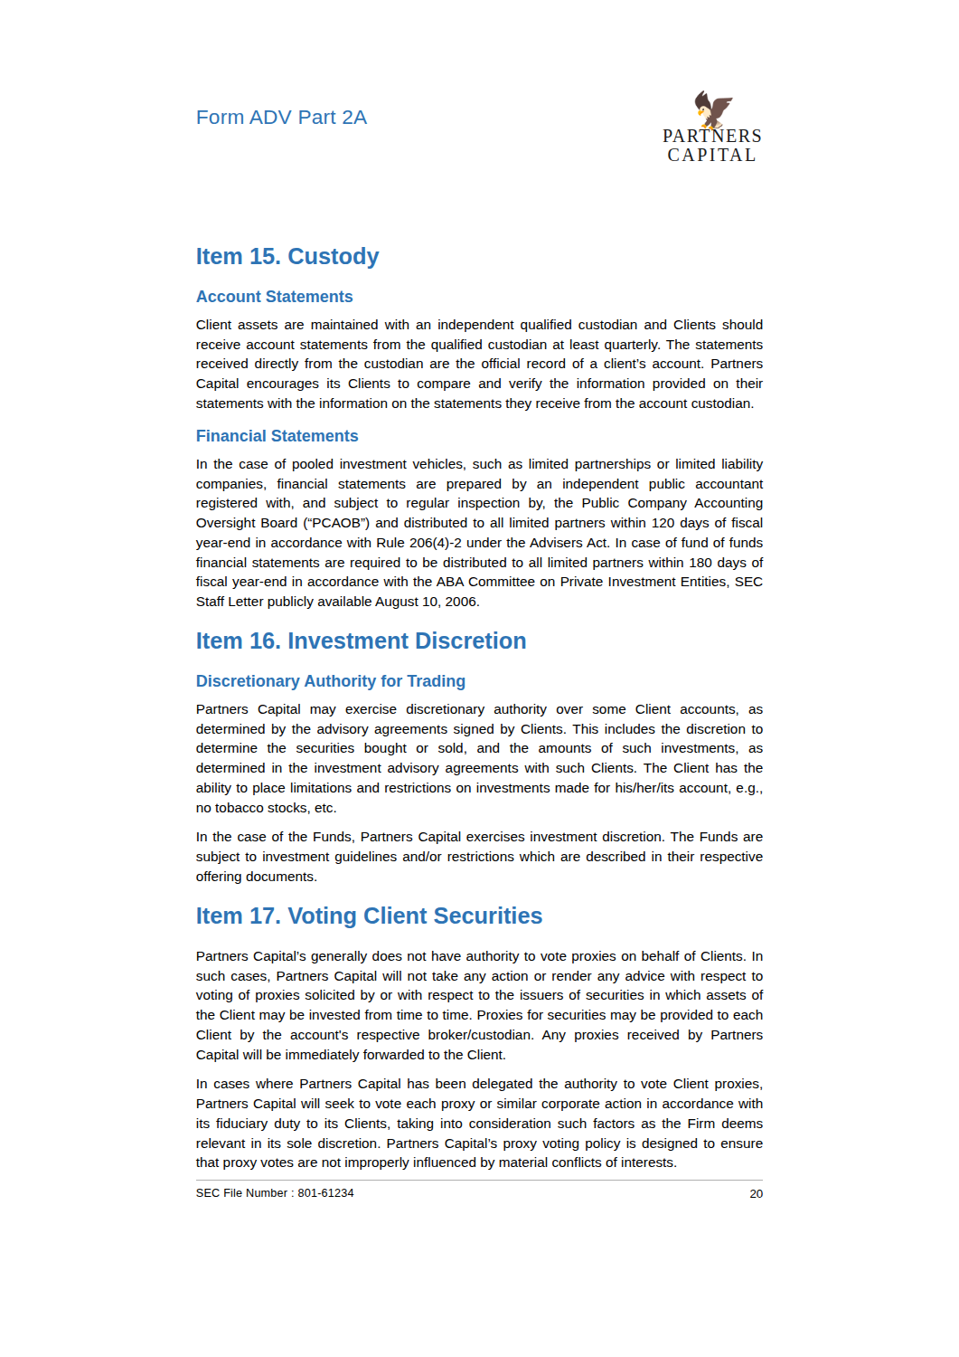Form ADV Part 2A
🦅
PARTNERSCAPITAL
Item 15. Custody
Account Statements
Client assets are maintained with an independent qualified custodian and Clients should receive account statements from the qualified custodian at least quarterly. The statements received directly from the custodian are the official record of a client’s account. Partners Capital encourages its Clients to compare and verify the information provided on their statements with the information on the statements they receive from the account custodian.
Financial Statements
In the case of pooled investment vehicles, such as limited partnerships or limited liability companies, financial statements are prepared by an independent public accountant registered with, and subject to regular inspection by, the Public Company Accounting Oversight Board (“PCAOB”) and distributed to all limited partners within 120 days of fiscal year-end in accordance with Rule 206(4)-2 under the Advisers Act. In case of fund of funds financial statements are required to be distributed to all limited partners within 180 days of fiscal year-end in accordance with the ABA Committee on Private Investment Entities, SEC Staff Letter publicly available August 10, 2006.
Item 16. Investment Discretion
Discretionary Authority for Trading
Partners Capital may exercise discretionary authority over some Client accounts, as determined by the advisory agreements signed by Clients. This includes the discretion to determine the securities bought or sold, and the amounts of such investments, as determined in the investment advisory agreements with such Clients. The Client has the ability to place limitations and restrictions on investments made for his/her/its account, e.g., no tobacco stocks, etc.
In the case of the Funds, Partners Capital exercises investment discretion. The Funds are subject to investment guidelines and/or restrictions which are described in their respective offering documents.
Item 17. Voting Client Securities
Partners Capital’s generally does not have authority to vote proxies on behalf of Clients. In such cases, Partners Capital will not take any action or render any advice with respect to voting of proxies solicited by or with respect to the issuers of securities in which assets of the Client may be invested from time to time. Proxies for securities may be provided to each Client by the account's respective broker/custodian. Any proxies received by Partners Capital will be immediately forwarded to the Client.
In cases where Partners Capital has been delegated the authority to vote Client proxies, Partners Capital will seek to vote each proxy or similar corporate action in accordance with its fiduciary duty to its Clients, taking into consideration such factors as the Firm deems relevant in its sole discretion. Partners Capital’s proxy voting policy is designed to ensure that proxy votes are not improperly influenced by material conflicts of interests.
SEC File Number : 801-61234
20